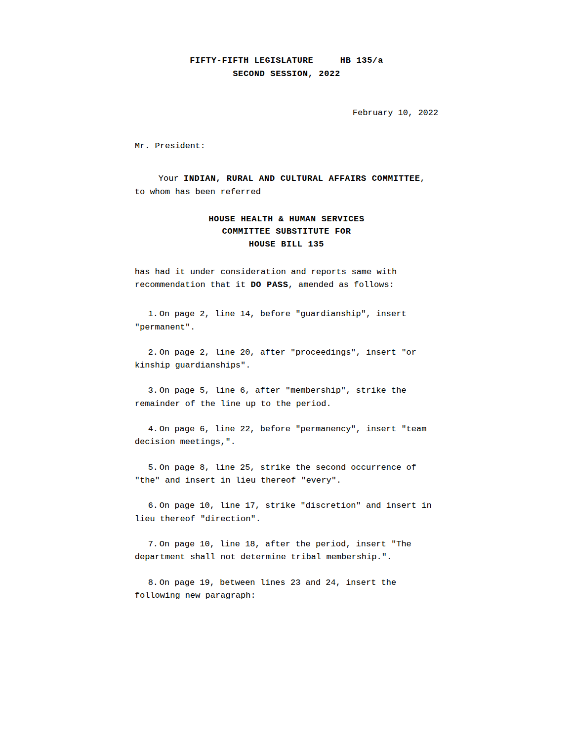FIFTY-FIFTH LEGISLATURE HB 135/a SECOND SESSION, 2022
February 10, 2022
Mr. President:
Your INDIAN, RURAL AND CULTURAL AFFAIRS COMMITTEE, to whom has been referred
HOUSE HEALTH & HUMAN SERVICES
COMMITTEE SUBSTITUTE FOR
HOUSE BILL 135
has had it under consideration and reports same with recommendation that it DO PASS, amended as follows:
1. On page 2, line 14, before "guardianship", insert "permanent".
2. On page 2, line 20, after "proceedings", insert "or kinship guardianships".
3. On page 5, line 6, after "membership", strike the remainder of the line up to the period.
4. On page 6, line 22, before "permanency", insert "team decision meetings,".
5. On page 8, line 25, strike the second occurrence of "the" and insert in lieu thereof "every".
6. On page 10, line 17, strike "discretion" and insert in lieu thereof "direction".
7. On page 10, line 18, after the period, insert "The department shall not determine tribal membership.".
8. On page 19, between lines 23 and 24, insert the following new paragraph: